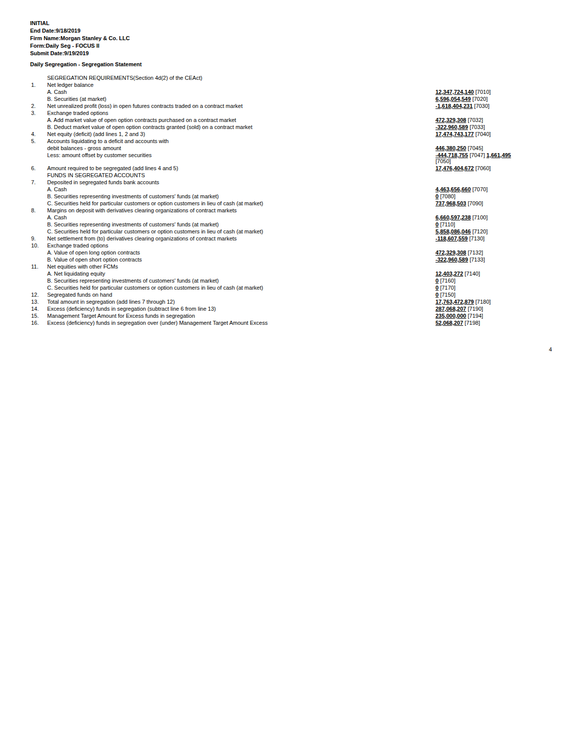INITIAL
End Date:9/18/2019
Firm Name:Morgan Stanley & Co. LLC
Form:Daily Seg - FOCUS II
Submit Date:9/19/2019
Daily Segregation - Segregation Statement
| | SEGREGATION REQUIREMENTS(Section 4d(2) of the CEAct) | |
| 1. | Net ledger balance | |
| | A. Cash | 12,347,724,140 [7010] |
| | B. Securities (at market) | 6,596,054,549 [7020] |
| 2. | Net unrealized profit (loss) in open futures contracts traded on a contract market | -1,618,404,231 [7030] |
| 3. | Exchange traded options | |
| | A. Add market value of open option contracts purchased on a contract market | 472,329,308 [7032] |
| | B. Deduct market value of open option contracts granted (sold) on a contract market | -322,960,589 [7033] |
| 4. | Net equity (deficit) (add lines 1, 2 and 3) | 17,474,743,177 [7040] |
| 5. | Accounts liquidating to a deficit and accounts with | |
| | debit balances - gross amount | 446,380,250 [7045] |
| | Less: amount offset by customer securities | -444,718,755 [7047] 1,661,495 [7050] |
| 6. | Amount required to be segregated (add lines 4 and 5) | 17,476,404,672 [7060] |
| | FUNDS IN SEGREGATED ACCOUNTS | |
| 7. | Deposited in segregated funds bank accounts | |
| | A. Cash | 4,463,656,660 [7070] |
| | B. Securities representing investments of customers' funds (at market) | 0 [7080] |
| | C. Securities held for particular customers or option customers in lieu of cash (at market) | 737,968,503 [7090] |
| 8. | Margins on deposit with derivatives clearing organizations of contract markets | |
| | A. Cash | 6,660,597,238 [7100] |
| | B. Securities representing investments of customers' funds (at market) | 0 [7110] |
| | C. Securities held for particular customers or option customers in lieu of cash (at market) | 5,858,086,046 [7120] |
| 9. | Net settlement from (to) derivatives clearing organizations of contract markets | -118,607,559 [7130] |
| 10. | Exchange traded options | |
| | A. Value of open long option contracts | 472,329,308 [7132] |
| | B. Value of open short option contracts | -322,960,589 [7133] |
| 11. | Net equities with other FCMs | |
| | A. Net liquidating equity | 12,403,272 [7140] |
| | B. Securities representing investments of customers' funds (at market) | 0 [7160] |
| | C. Securities held for particular customers or option customers in lieu of cash (at market) | 0 [7170] |
| 12. | Segregated funds on hand | 0 [7150] |
| 13. | Total amount in segregation (add lines 7 through 12) | 17,763,472,879 [7180] |
| 14. | Excess (deficiency) funds in segregation (subtract line 6 from line 13) | 287,068,207 [7190] |
| 15. | Management Target Amount for Excess funds in segregation | 235,000,000 [7194] |
| 16. | Excess (deficiency) funds in segregation over (under) Management Target Amount Excess | 52,068,207 [7198] |
4